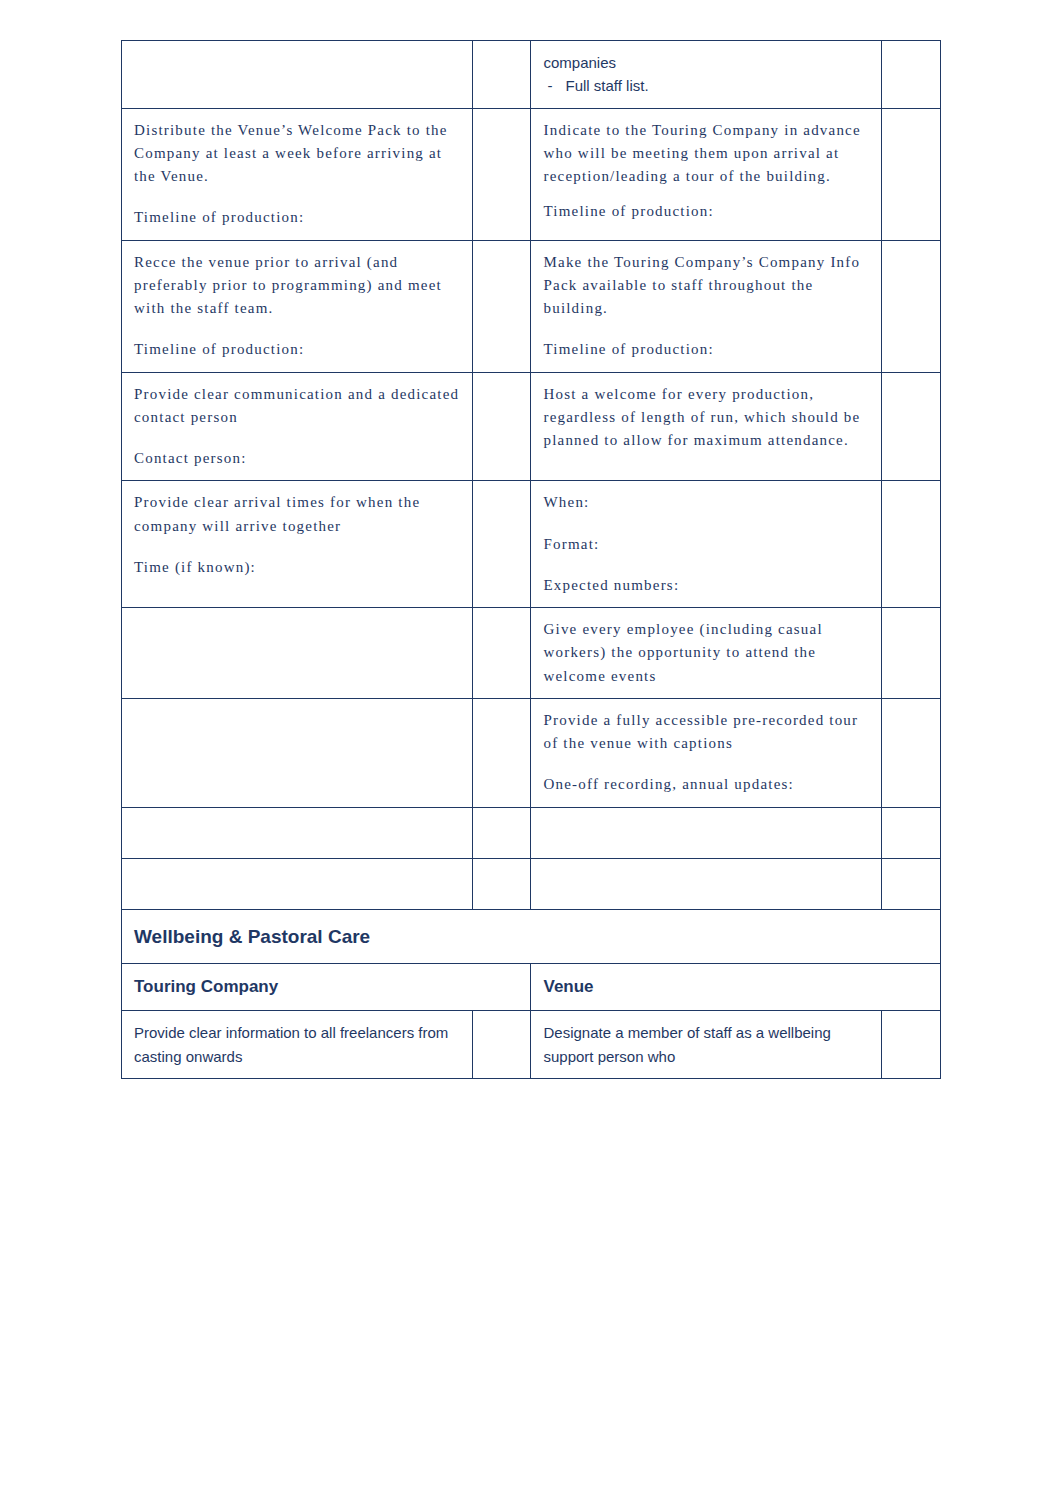| | | companies Full staff list. | |
| Distribute the Venue’s Welcome Pack to the Company at least a week before arriving at the Venue. Timeline of production: | | Indicate to the Touring Company in advance who will be meeting them upon arrival at reception/leading a tour of the building. Timeline of production: | |
| Recce the venue prior to arrival (and preferably prior to programming) and meet with the staff team. Timeline of production: | | Make the Touring Company’s Company Info Pack available to staff throughout the building. Timeline of production: | |
| Provide clear communication and a dedicated contact person Contact person: | | Host a welcome for every production, regardless of length of run, which should be planned to allow for maximum attendance. | |
| Provide clear arrival times for when the company will arrive together Time (if known): | | When: Format: Expected numbers: | |
| | | Give every employee (including casual workers) the opportunity to attend the welcome events | |
| | | Provide a fully accessible pre-recorded tour of the venue with captions One-off recording, annual updates: | |
| Wellbeing & Pastoral Care |
| Touring Company | Venue |
| Provide clear information to all freelancers from casting onwards | | Designate a member of staff as a wellbeing support person who | |